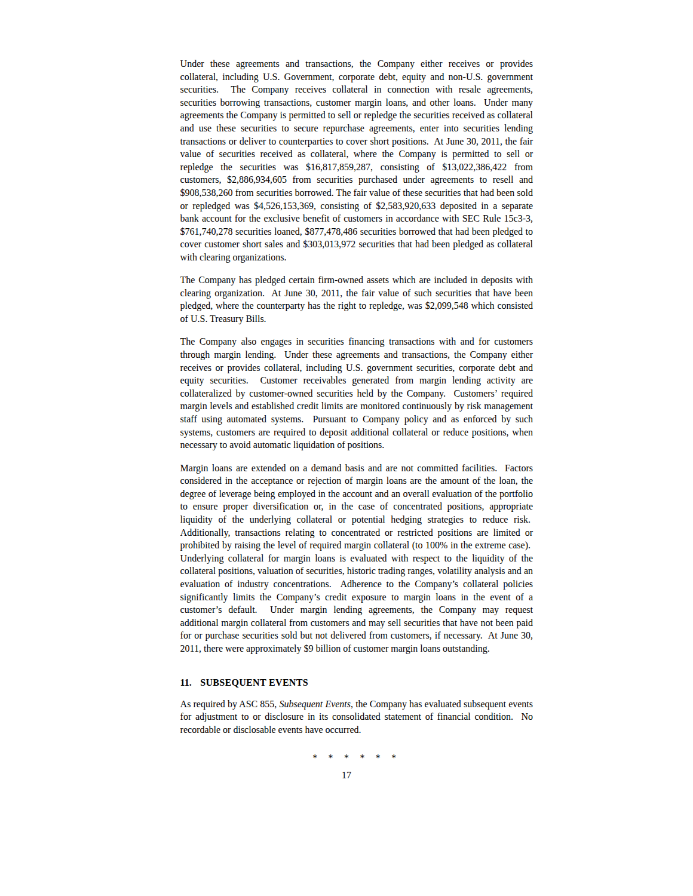Under these agreements and transactions, the Company either receives or provides collateral, including U.S. Government, corporate debt, equity and non-U.S. government securities. The Company receives collateral in connection with resale agreements, securities borrowing transactions, customer margin loans, and other loans. Under many agreements the Company is permitted to sell or repledge the securities received as collateral and use these securities to secure repurchase agreements, enter into securities lending transactions or deliver to counterparties to cover short positions. At June 30, 2011, the fair value of securities received as collateral, where the Company is permitted to sell or repledge the securities was $16,817,859,287, consisting of $13,022,386,422 from customers, $2,886,934,605 from securities purchased under agreements to resell and $908,538,260 from securities borrowed. The fair value of these securities that had been sold or repledged was $4,526,153,369, consisting of $2,583,920,633 deposited in a separate bank account for the exclusive benefit of customers in accordance with SEC Rule 15c3-3, $761,740,278 securities loaned, $877,478,486 securities borrowed that had been pledged to cover customer short sales and $303,013,972 securities that had been pledged as collateral with clearing organizations.
The Company has pledged certain firm-owned assets which are included in deposits with clearing organization. At June 30, 2011, the fair value of such securities that have been pledged, where the counterparty has the right to repledge, was $2,099,548 which consisted of U.S. Treasury Bills.
The Company also engages in securities financing transactions with and for customers through margin lending. Under these agreements and transactions, the Company either receives or provides collateral, including U.S. government securities, corporate debt and equity securities. Customer receivables generated from margin lending activity are collateralized by customer-owned securities held by the Company. Customers’ required margin levels and established credit limits are monitored continuously by risk management staff using automated systems. Pursuant to Company policy and as enforced by such systems, customers are required to deposit additional collateral or reduce positions, when necessary to avoid automatic liquidation of positions.
Margin loans are extended on a demand basis and are not committed facilities. Factors considered in the acceptance or rejection of margin loans are the amount of the loan, the degree of leverage being employed in the account and an overall evaluation of the portfolio to ensure proper diversification or, in the case of concentrated positions, appropriate liquidity of the underlying collateral or potential hedging strategies to reduce risk. Additionally, transactions relating to concentrated or restricted positions are limited or prohibited by raising the level of required margin collateral (to 100% in the extreme case). Underlying collateral for margin loans is evaluated with respect to the liquidity of the collateral positions, valuation of securities, historic trading ranges, volatility analysis and an evaluation of industry concentrations. Adherence to the Company’s collateral policies significantly limits the Company’s credit exposure to margin loans in the event of a customer’s default. Under margin lending agreements, the Company may request additional margin collateral from customers and may sell securities that have not been paid for or purchase securities sold but not delivered from customers, if necessary. At June 30, 2011, there were approximately $9 billion of customer margin loans outstanding.
11. SUBSEQUENT EVENTS
As required by ASC 855, Subsequent Events, the Company has evaluated subsequent events for adjustment to or disclosure in its consolidated statement of financial condition. No recordable or disclosable events have occurred.
* * * * * *
17